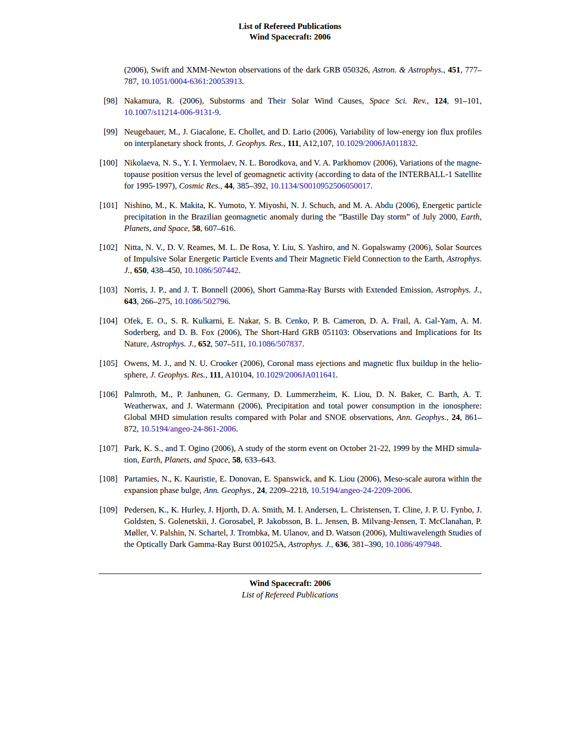List of Refereed Publications Wind Spacecraft: 2006
(2006), Swift and XMM-Newton observations of the dark GRB 050326, Astron. & Astrophys., 451, 777–787, 10.1051/0004-6361:20053913.
[98] Nakamura, R. (2006), Substorms and Their Solar Wind Causes, Space Sci. Rev., 124, 91–101, 10.1007/s11214-006-9131-9.
[99] Neugebauer, M., J. Giacalone, E. Chollet, and D. Lario (2006), Variability of low-energy ion flux profiles on interplanetary shock fronts, J. Geophys. Res., 111, A12,107, 10.1029/2006JA011832.
[100] Nikolaeva, N. S., Y. I. Yermolaev, N. L. Borodkova, and V. A. Parkhomov (2006), Variations of the magnetopause position versus the level of geomagnetic activity (according to data of the INTERBALL-1 Satellite for 1995-1997), Cosmic Res., 44, 385–392, 10.1134/S0010952506050017.
[101] Nishino, M., K. Makita, K. Yumoto, Y. Miyoshi, N. J. Schuch, and M. A. Abdu (2006), Energetic particle precipitation in the Brazilian geomagnetic anomaly during the ”Bastille Day storm” of July 2000, Earth, Planets, and Space, 58, 607–616.
[102] Nitta, N. V., D. V. Reames, M. L. De Rosa, Y. Liu, S. Yashiro, and N. Gopalswamy (2006), Solar Sources of Impulsive Solar Energetic Particle Events and Their Magnetic Field Connection to the Earth, Astrophys. J., 650, 438–450, 10.1086/507442.
[103] Norris, J. P., and J. T. Bonnell (2006), Short Gamma-Ray Bursts with Extended Emission, Astrophys. J., 643, 266–275, 10.1086/502796.
[104] Ofek, E. O., S. R. Kulkarni, E. Nakar, S. B. Cenko, P. B. Cameron, D. A. Frail, A. Gal-Yam, A. M. Soderberg, and D. B. Fox (2006), The Short-Hard GRB 051103: Observations and Implications for Its Nature, Astrophys. J., 652, 507–511, 10.1086/507837.
[105] Owens, M. J., and N. U. Crooker (2006), Coronal mass ejections and magnetic flux buildup in the heliosphere, J. Geophys. Res., 111, A10104, 10.1029/2006JA011641.
[106] Palmroth, M., P. Janhunen, G. Germany, D. Lummerzheim, K. Liou, D. N. Baker, C. Barth, A. T. Weatherwax, and J. Watermann (2006), Precipitation and total power consumption in the ionosphere: Global MHD simulation results compared with Polar and SNOE observations, Ann. Geophys., 24, 861–872, 10.5194/angeo-24-861-2006.
[107] Park, K. S., and T. Ogino (2006), A study of the storm event on October 21-22, 1999 by the MHD simulation, Earth, Planets, and Space, 58, 633–643.
[108] Partamies, N., K. Kauristie, E. Donovan, E. Spanswick, and K. Liou (2006), Meso-scale aurora within the expansion phase bulge, Ann. Geophys., 24, 2209–2218, 10.5194/angeo-24-2209-2006.
[109] Pedersen, K., K. Hurley, J. Hjorth, D. A. Smith, M. I. Andersen, L. Christensen, T. Cline, J. P. U. Fynbo, J. Goldsten, S. Golenetskii, J. Gorosabel, P. Jakobsson, B. L. Jensen, B. Milvang-Jensen, T. McClanahan, P. Møller, V. Palshin, N. Schartel, J. Trombka, M. Ulanov, and D. Watson (2006), Multiwavelength Studies of the Optically Dark Gamma-Ray Burst 001025A, Astrophys. J., 636, 381–390, 10.1086/497948.
Wind Spacecraft: 2006 List of Refereed Publications